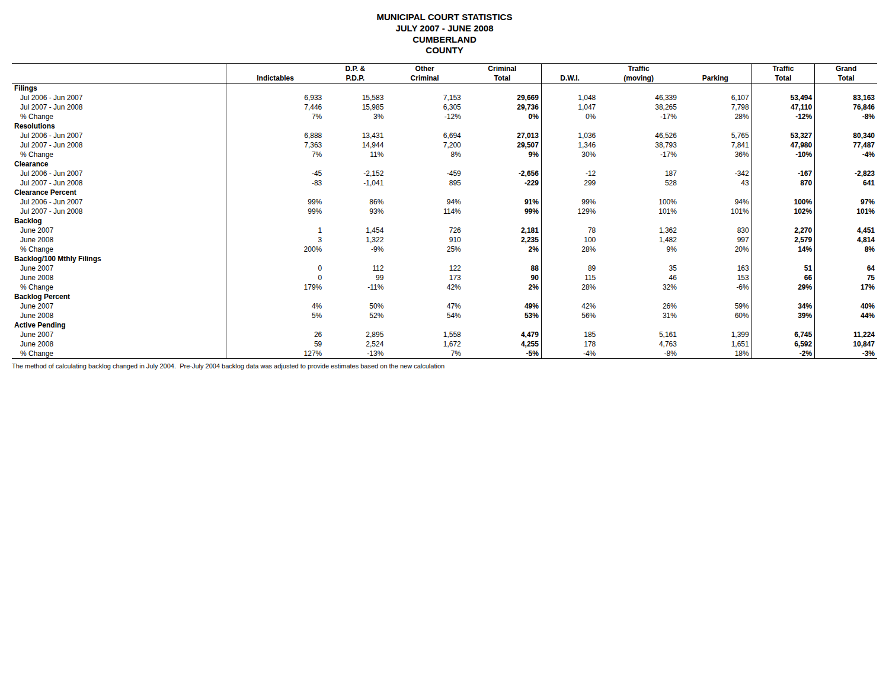MUNICIPAL COURT STATISTICS
JULY 2007 - JUNE 2008
CUMBERLAND
COUNTY
| | | D.P. & | Other | Criminal | | Traffic | | Traffic | Grand |
| --- | --- | --- | --- | --- | --- | --- | --- | --- | --- |
| | Indictables | P.D.P. | Criminal | Total | D.W.I. | (moving) | Parking | Total | Total |
| Filings | | | | | | | | | |
| Jul 2006 - Jun 2007 | 6,933 | 15,583 | 7,153 | 29,669 | 1,048 | 46,339 | 6,107 | 53,494 | 83,163 |
| Jul 2007 - Jun 2008 | 7,446 | 15,985 | 6,305 | 29,736 | 1,047 | 38,265 | 7,798 | 47,110 | 76,846 |
| % Change | 7% | 3% | -12% | 0% | 0% | -17% | 28% | -12% | -8% |
| Resolutions | | | | | | | | | |
| Jul 2006 - Jun 2007 | 6,888 | 13,431 | 6,694 | 27,013 | 1,036 | 46,526 | 5,765 | 53,327 | 80,340 |
| Jul 2007 - Jun 2008 | 7,363 | 14,944 | 7,200 | 29,507 | 1,346 | 38,793 | 7,841 | 47,980 | 77,487 |
| % Change | 7% | 11% | 8% | 9% | 30% | -17% | 36% | -10% | -4% |
| Clearance | | | | | | | | | |
| Jul 2006 - Jun 2007 | -45 | -2,152 | -459 | -2,656 | -12 | 187 | -342 | -167 | -2,823 |
| Jul 2007 - Jun 2008 | -83 | -1,041 | 895 | -229 | 299 | 528 | 43 | 870 | 641 |
| Clearance Percent | | | | | | | | | |
| Jul 2006 - Jun 2007 | 99% | 86% | 94% | 91% | 99% | 100% | 94% | 100% | 97% |
| Jul 2007 - Jun 2008 | 99% | 93% | 114% | 99% | 129% | 101% | 101% | 102% | 101% |
| Backlog | | | | | | | | | |
| June 2007 | 1 | 1,454 | 726 | 2,181 | 78 | 1,362 | 830 | 2,270 | 4,451 |
| June 2008 | 3 | 1,322 | 910 | 2,235 | 100 | 1,482 | 997 | 2,579 | 4,814 |
| % Change | 200% | -9% | 25% | 2% | 28% | 9% | 20% | 14% | 8% |
| Backlog/100 Mthly Filings | | | | | | | | | |
| June 2007 | 0 | 112 | 122 | 88 | 89 | 35 | 163 | 51 | 64 |
| June 2008 | 0 | 99 | 173 | 90 | 115 | 46 | 153 | 66 | 75 |
| % Change | 179% | -11% | 42% | 2% | 28% | 32% | -6% | 29% | 17% |
| Backlog Percent | | | | | | | | | |
| June 2007 | 4% | 50% | 47% | 49% | 42% | 26% | 59% | 34% | 40% |
| June 2008 | 5% | 52% | 54% | 53% | 56% | 31% | 60% | 39% | 44% |
| Active Pending | | | | | | | | | |
| June 2007 | 26 | 2,895 | 1,558 | 4,479 | 185 | 5,161 | 1,399 | 6,745 | 11,224 |
| June 2008 | 59 | 2,524 | 1,672 | 4,255 | 178 | 4,763 | 1,651 | 6,592 | 10,847 |
| % Change | 127% | -13% | 7% | -5% | -4% | -8% | 18% | -2% | -3% |
The method of calculating backlog changed in July 2004. Pre-July 2004 backlog data was adjusted to provide estimates based on the new calculation